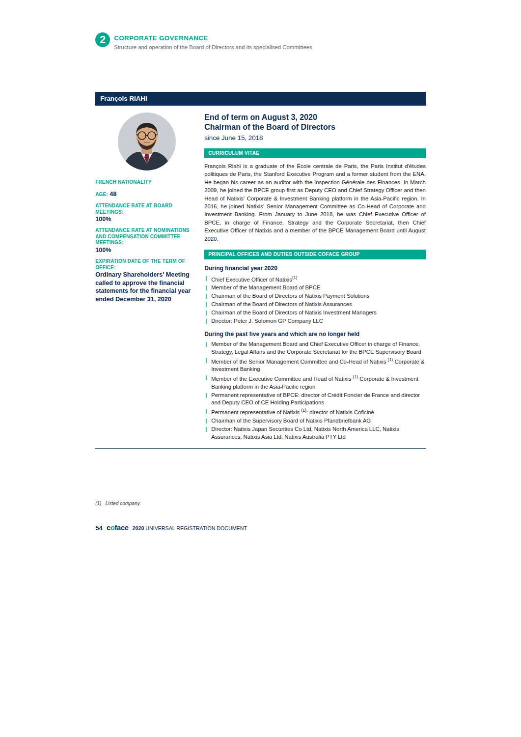2
Corporate Governance
Structure and operation of the Board of Directors and its specialised Committees
François RIAHI
French nationality
Age: 48
Attendance rate at Board meetings:
100%
Attendance rate at Nominations and Compensation Committee meetings:
100%
Expiration date of the term of office:
Ordinary Shareholders' Meeting called to approve the financial statements for the financial year ended December 31, 2020
End of term on August 3, 2020
Chairman of the Board of Directors
since June 15, 2018
Curriculum Vitae
François Riahi is a graduate of the École centrale de Paris, the Paris Institut d'études politiques de Paris, the Stanford Executive Program and a former student from the ENA. He began his career as an auditor with the Inspection Générale des Finances. In March 2009, he joined the BPCE group first as Deputy CEO and Chief Strategy Officer and then Head of Natixis' Corporate & Investment Banking platform in the Asia-Pacific region. In 2016, he joined Natixis' Senior Management Committee as Co-Head of Corporate and Investment Banking. From January to June 2018, he was Chief Executive Officer of BPCE, in charge of Finance, Strategy and the Corporate Secretariat, then Chief Executive Officer of Natixis and a member of the BPCE Management Board until August 2020.
Principal offices and duties outside Coface Group
During financial year 2020
Chief Executive Officer of Natixis(1)
Member of the Management Board of BPCE
Chairman of the Board of Directors of Natixis Payment Solutions
Chairman of the Board of Directors of Natixis Assurances
Chairman of the Board of Directors of Natixis Investment Managers
Director: Peter J. Solomon GP Company LLC
During the past five years and which are no longer held
Member of the Management Board and Chief Executive Officer in charge of Finance, Strategy, Legal Affairs and the Corporate Secretariat for the BPCE Supervisory Board
Member of the Senior Management Committee and Co-Head of Natixis (1) Corporate & Investment Banking
Member of the Executive Committee and Head of Natixis (1) Corporate & Investment Banking platform in the Asia-Pacific region
Permanent representative of BPCE: director of Crédit Foncier de France and director and Deputy CEO of CE Holding Participations
Permanent representative of Natixis (1): director of Natixis Coficiné
Chairman of the Supervisory Board of Natixis Pfandbriefbank AG
Director: Natixis Japan Securities Co Ltd, Natixis North America LLC, Natixis Assurances, Natixis Asia Ltd, Natixis Australia PTY Ltd
(1) Listed company.
54 coface 2020 UNIVERSAL REGISTRATION DOCUMENT